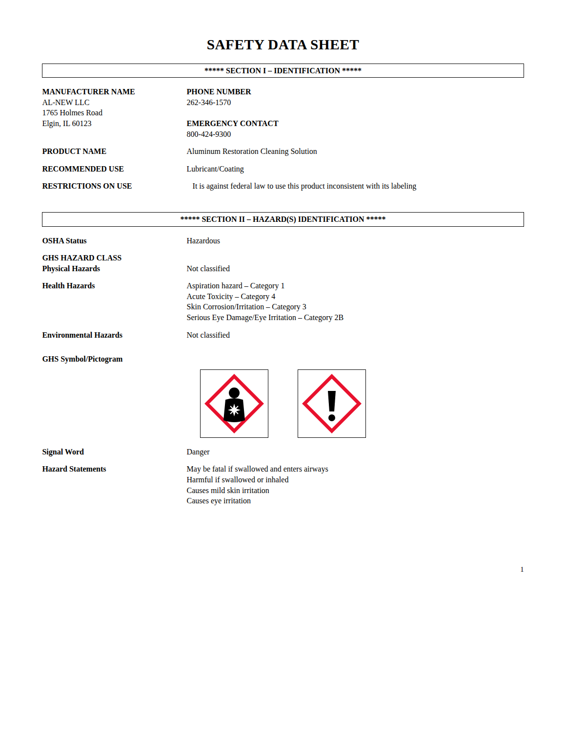SAFETY DATA SHEET
***** SECTION I – IDENTIFICATION *****
| MANUFACTURER NAME | PHONE NUMBER |
| AL-NEW LLC | 262-346-1570 |
| 1765 Holmes Road | |
| Elgin, IL 60123 | EMERGENCY CONTACT |
| | 800-424-9300 |
| PRODUCT NAME | Aluminum Restoration Cleaning Solution |
| RECOMMENDED USE | Lubricant/Coating |
| RESTRICTIONS ON USE | It is against federal law to use this product inconsistent with its labeling |
***** SECTION II – HAZARD(S) IDENTIFICATION *****
| OSHA Status | Hazardous |
| GHS HAZARD CLASS | |
| Physical Hazards | Not classified |
| Health Hazards | Aspiration hazard – Category 1 Acute Toxicity – Category 4 Skin Corrosion/Irritation – Category 3 Serious Eye Damage/Eye Irritation – Category 2B |
| Environmental Hazards | Not classified |
| GHS Symbol/Pictogram | |
| Signal Word | Danger |
| Hazard Statements | May be fatal if swallowed and enters airways Harmful if swallowed or inhaled Causes mild skin irritation Causes eye irritation |
1